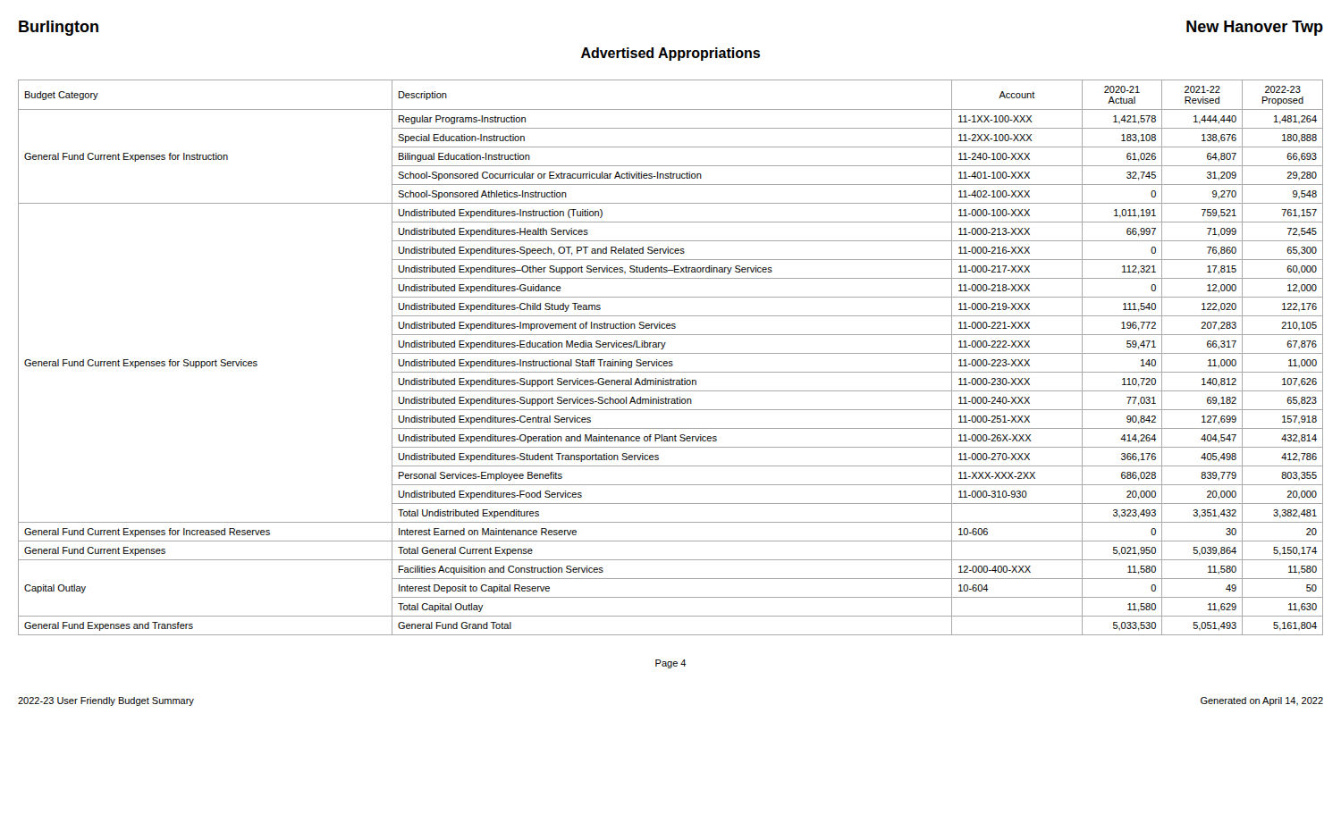Burlington New Hanover Twp
Advertised Appropriations
| Budget Category | Description | Account | 2020-21 Actual | 2021-22 Revised | 2022-23 Proposed |
| --- | --- | --- | --- | --- | --- |
| General Fund Current Expenses for Instruction | Regular Programs-Instruction | 11-1XX-100-XXX | 1,421,578 | 1,444,440 | 1,481,264 |
| Special Education-Instruction | 11-2XX-100-XXX | 183,108 | 138,676 | 180,888 |
| Bilingual Education-Instruction | 11-240-100-XXX | 61,026 | 64,807 | 66,693 |
| School-Sponsored Cocurricular or Extracurricular Activities-Instruction | 11-401-100-XXX | 32,745 | 31,209 | 29,280 |
| School-Sponsored Athletics-Instruction | 11-402-100-XXX | 0 | 9,270 | 9,548 |
| General Fund Current Expenses for Support Services | Undistributed Expenditures-Instruction (Tuition) | 11-000-100-XXX | 1,011,191 | 759,521 | 761,157 |
| Undistributed Expenditures-Health Services | 11-000-213-XXX | 66,997 | 71,099 | 72,545 |
| Undistributed Expenditures-Speech, OT, PT and Related Services | 11-000-216-XXX | 0 | 76,860 | 65,300 |
| Undistributed Expenditures–Other Support Services, Students–Extraordinary Services | 11-000-217-XXX | 112,321 | 17,815 | 60,000 |
| Undistributed Expenditures-Guidance | 11-000-218-XXX | 0 | 12,000 | 12,000 |
| Undistributed Expenditures-Child Study Teams | 11-000-219-XXX | 111,540 | 122,020 | 122,176 |
| Undistributed Expenditures-Improvement of Instruction Services | 11-000-221-XXX | 196,772 | 207,283 | 210,105 |
| Undistributed Expenditures-Education Media Services/Library | 11-000-222-XXX | 59,471 | 66,317 | 67,876 |
| Undistributed Expenditures-Instructional Staff Training Services | 11-000-223-XXX | 140 | 11,000 | 11,000 |
| Undistributed Expenditures-Support Services-General Administration | 11-000-230-XXX | 110,720 | 140,812 | 107,626 |
| Undistributed Expenditures-Support Services-School Administration | 11-000-240-XXX | 77,031 | 69,182 | 65,823 |
| Undistributed Expenditures-Central Services | 11-000-251-XXX | 90,842 | 127,699 | 157,918 |
| Undistributed Expenditures-Operation and Maintenance of Plant Services | 11-000-26X-XXX | 414,264 | 404,547 | 432,814 |
| Undistributed Expenditures-Student Transportation Services | 11-000-270-XXX | 366,176 | 405,498 | 412,786 |
| Personal Services-Employee Benefits | 11-XXX-XXX-2XX | 686,028 | 839,779 | 803,355 |
| Undistributed Expenditures-Food Services | 11-000-310-930 | 20,000 | 20,000 | 20,000 |
| Total Undistributed Expenditures | | 3,323,493 | 3,351,432 | 3,382,481 |
| General Fund Current Expenses for Increased Reserves | Interest Earned on Maintenance Reserve | 10-606 | 0 | 30 | 20 |
| General Fund Current Expenses | Total General Current Expense | | 5,021,950 | 5,039,864 | 5,150,174 |
| Capital Outlay | Facilities Acquisition and Construction Services | 12-000-400-XXX | 11,580 | 11,580 | 11,580 |
| Interest Deposit to Capital Reserve | 10-604 | 0 | 49 | 50 |
| Total Capital Outlay | | 11,580 | 11,629 | 11,630 |
| General Fund Expenses and Transfers | General Fund Grand Total | | 5,033,530 | 5,051,493 | 5,161,804 |
Page 4
2022-23 User Friendly Budget Summary Generated on April 14, 2022